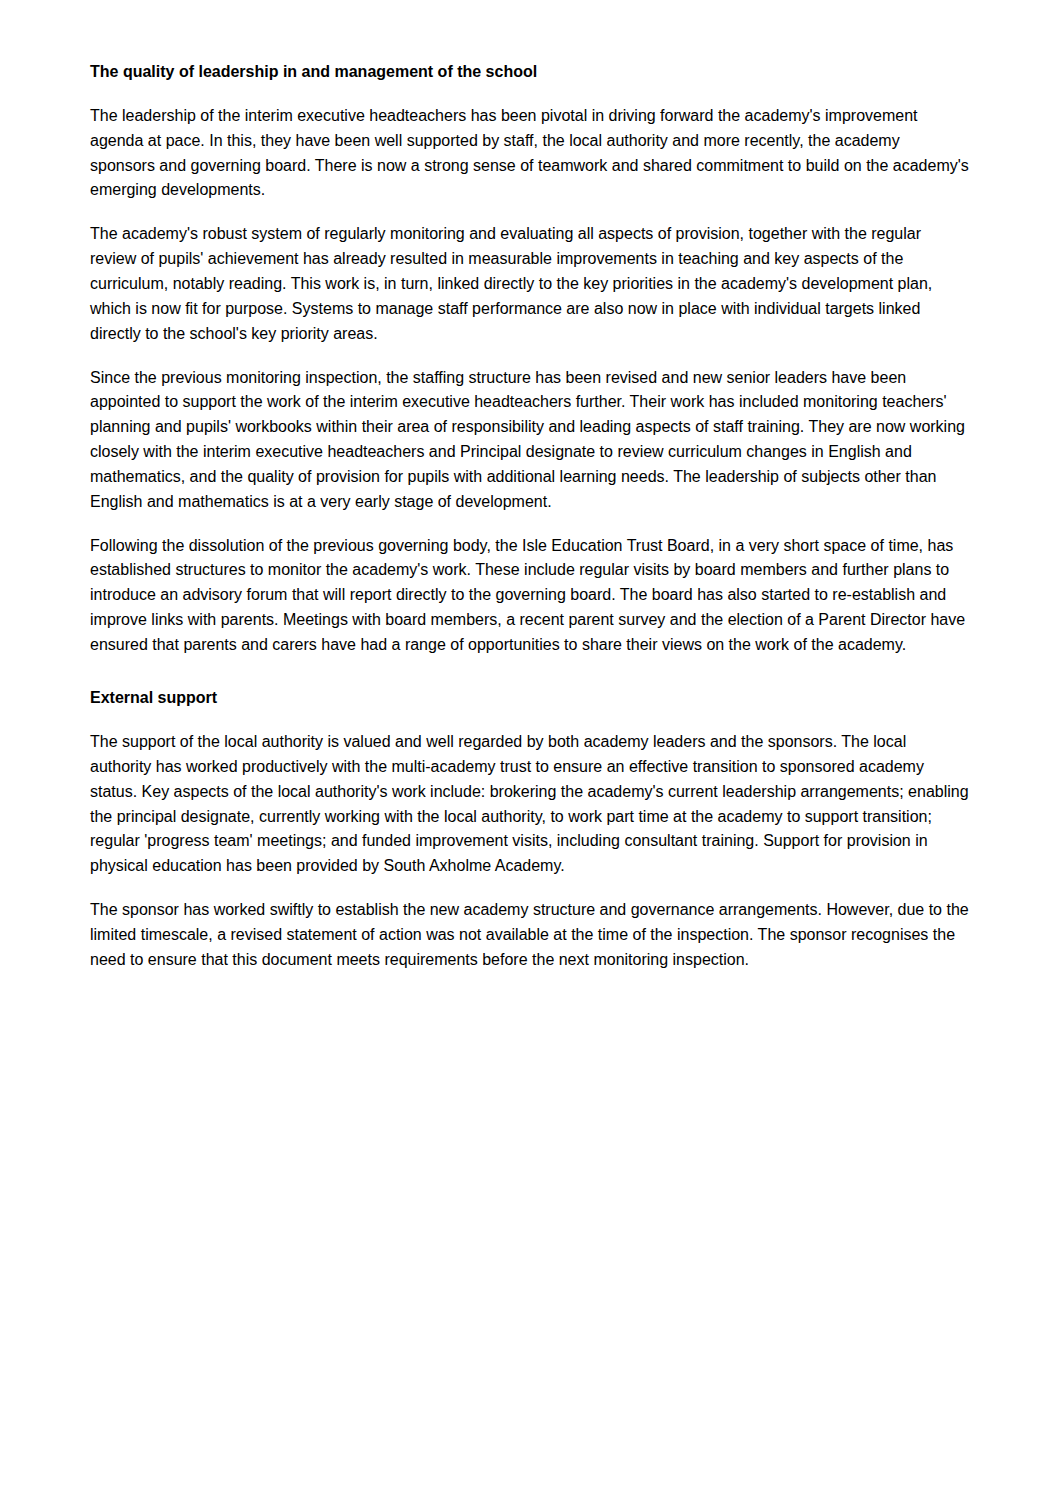The quality of leadership in and management of the school
The leadership of the interim executive headteachers has been pivotal in driving forward the academy's improvement agenda at pace. In this, they have been well supported by staff, the local authority and more recently, the academy sponsors and governing board. There is now a strong sense of teamwork and shared commitment to build on the academy's emerging developments.
The academy's robust system of regularly monitoring and evaluating all aspects of provision, together with the regular review of pupils' achievement has already resulted in measurable improvements in teaching and key aspects of the curriculum, notably reading. This work is, in turn, linked directly to the key priorities in the academy's development plan, which is now fit for purpose. Systems to manage staff performance are also now in place with individual targets linked directly to the school's key priority areas.
Since the previous monitoring inspection, the staffing structure has been revised and new senior leaders have been appointed to support the work of the interim executive headteachers further. Their work has included monitoring teachers' planning and pupils' workbooks within their area of responsibility and leading aspects of staff training. They are now working closely with the interim executive headteachers and Principal designate to review curriculum changes in English and mathematics, and the quality of provision for pupils with additional learning needs. The leadership of subjects other than English and mathematics is at a very early stage of development.
Following the dissolution of the previous governing body, the Isle Education Trust Board, in a very short space of time, has established structures to monitor the academy's work. These include regular visits by board members and further plans to introduce an advisory forum that will report directly to the governing board. The board has also started to re-establish and improve links with parents. Meetings with board members, a recent parent survey and the election of a Parent Director have ensured that parents and carers have had a range of opportunities to share their views on the work of the academy.
External support
The support of the local authority is valued and well regarded by both academy leaders and the sponsors. The local authority has worked productively with the multi-academy trust to ensure an effective transition to sponsored academy status. Key aspects of the local authority's work include: brokering the academy's current leadership arrangements; enabling the principal designate, currently working with the local authority, to work part time at the academy to support transition; regular 'progress team' meetings; and funded improvement visits, including consultant training. Support for provision in physical education has been provided by South Axholme Academy.
The sponsor has worked swiftly to establish the new academy structure and governance arrangements. However, due to the limited timescale, a revised statement of action was not available at the time of the inspection. The sponsor recognises the need to ensure that this document meets requirements before the next monitoring inspection.